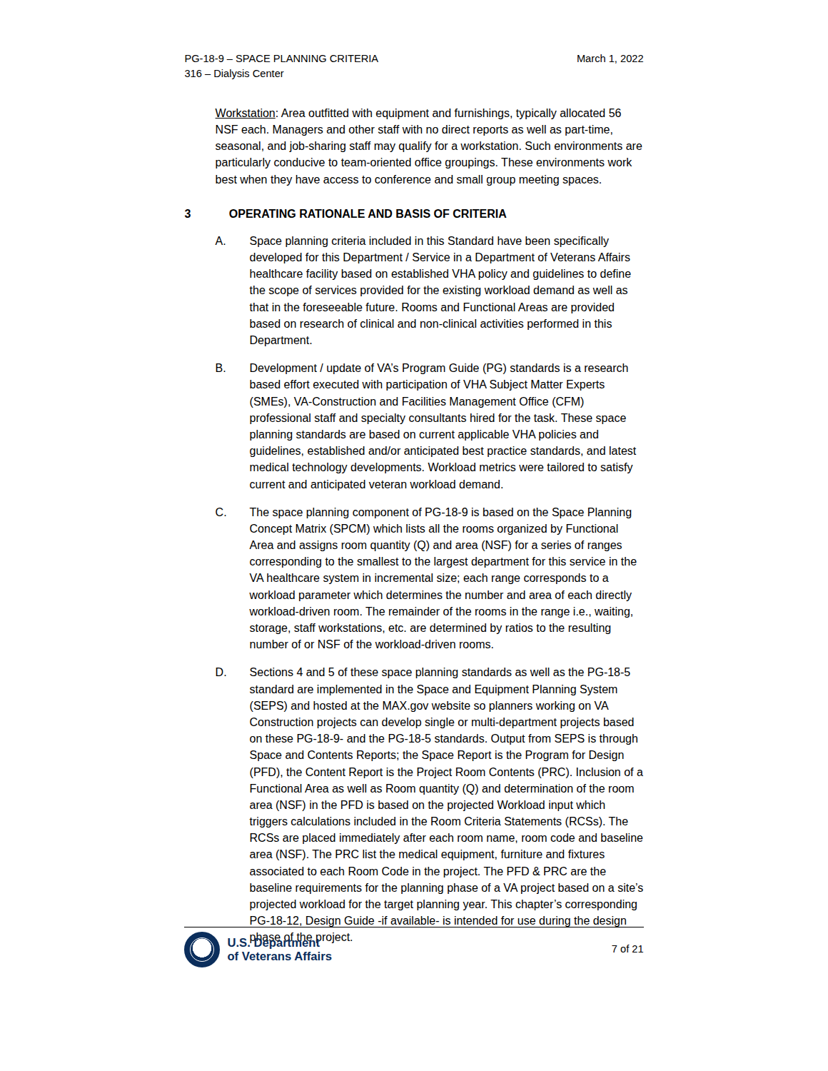PG-18-9 – SPACE PLANNING CRITERIA
March 1, 2022
316 – Dialysis Center
Workstation: Area outfitted with equipment and furnishings, typically allocated 56 NSF each. Managers and other staff with no direct reports as well as part-time, seasonal, and job-sharing staff may qualify for a workstation. Such environments are particularly conducive to team-oriented office groupings. These environments work best when they have access to conference and small group meeting spaces.
3 OPERATING RATIONALE AND BASIS OF CRITERIA
A. Space planning criteria included in this Standard have been specifically developed for this Department / Service in a Department of Veterans Affairs healthcare facility based on established VHA policy and guidelines to define the scope of services provided for the existing workload demand as well as that in the foreseeable future. Rooms and Functional Areas are provided based on research of clinical and non-clinical activities performed in this Department.
B. Development / update of VA’s Program Guide (PG) standards is a research based effort executed with participation of VHA Subject Matter Experts (SMEs), VA-Construction and Facilities Management Office (CFM) professional staff and specialty consultants hired for the task. These space planning standards are based on current applicable VHA policies and guidelines, established and/or anticipated best practice standards, and latest medical technology developments. Workload metrics were tailored to satisfy current and anticipated veteran workload demand.
C. The space planning component of PG-18-9 is based on the Space Planning Concept Matrix (SPCM) which lists all the rooms organized by Functional Area and assigns room quantity (Q) and area (NSF) for a series of ranges corresponding to the smallest to the largest department for this service in the VA healthcare system in incremental size; each range corresponds to a workload parameter which determines the number and area of each directly workload-driven room. The remainder of the rooms in the range i.e., waiting, storage, staff workstations, etc. are determined by ratios to the resulting number of or NSF of the workload-driven rooms.
D. Sections 4 and 5 of these space planning standards as well as the PG-18-5 standard are implemented in the Space and Equipment Planning System (SEPS) and hosted at the MAX.gov website so planners working on VA Construction projects can develop single or multi-department projects based on these PG-18-9- and the PG-18-5 standards. Output from SEPS is through Space and Contents Reports; the Space Report is the Program for Design (PFD), the Content Report is the Project Room Contents (PRC). Inclusion of a Functional Area as well as Room quantity (Q) and determination of the room area (NSF) in the PFD is based on the projected Workload input which triggers calculations included in the Room Criteria Statements (RCSs). The RCSs are placed immediately after each room name, room code and baseline area (NSF). The PRC list the medical equipment, furniture and fixtures associated to each Room Code in the project. The PFD & PRC are the baseline requirements for the planning phase of a VA project based on a site’s projected workload for the target planning year. This chapter’s corresponding PG-18-12, Design Guide -if available- is intended for use during the design phase of the project.
U.S. Department of Veterans Affairs
7 of 21